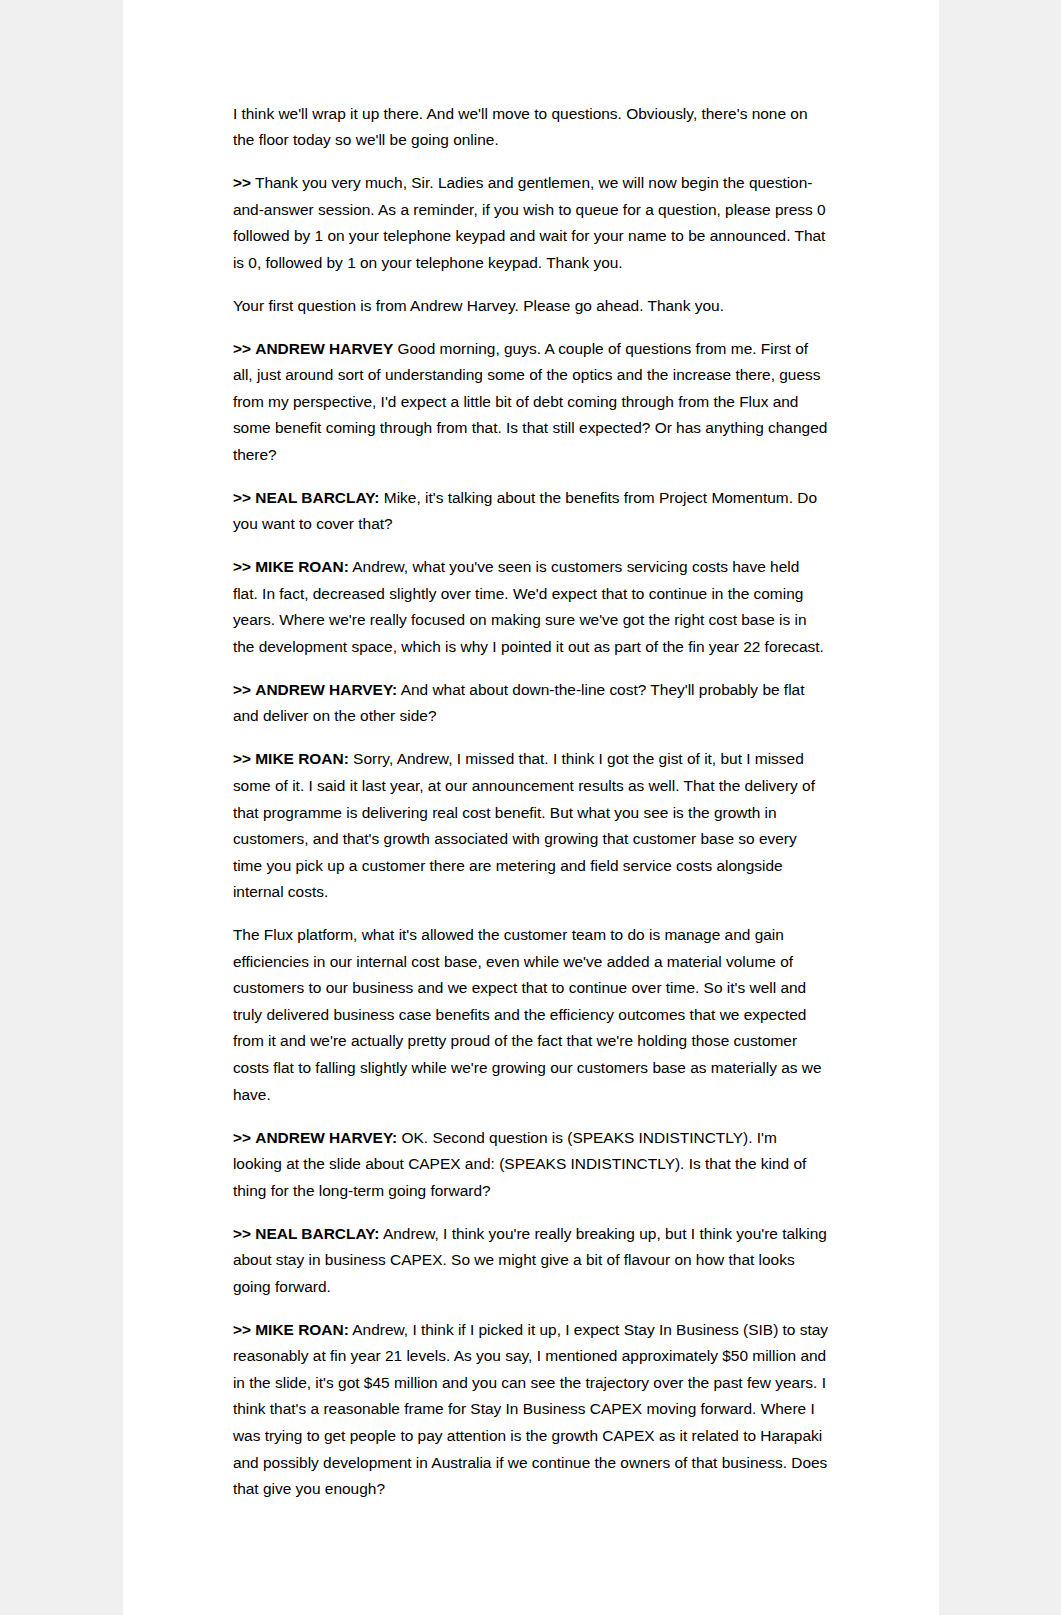I think we'll wrap it up there. And we'll move to questions. Obviously, there's none on the floor today so we'll be going online.
>> Thank you very much, Sir. Ladies and gentlemen, we will now begin the question-and-answer session. As a reminder, if you wish to queue for a question, please press 0 followed by 1 on your telephone keypad and wait for your name to be announced. That is 0, followed by 1 on your telephone keypad. Thank you.
Your first question is from Andrew Harvey. Please go ahead. Thank you.
>> ANDREW HARVEY Good morning, guys. A couple of questions from me. First of all, just around sort of understanding some of the optics and the increase there, guess from my perspective, I'd expect a little bit of debt coming through from the Flux and some benefit coming through from that. Is that still expected? Or has anything changed there?
>> NEAL BARCLAY: Mike, it's talking about the benefits from Project Momentum. Do you want to cover that?
>> MIKE ROAN: Andrew, what you've seen is customers servicing costs have held flat. In fact, decreased slightly over time. We'd expect that to continue in the coming years. Where we're really focused on making sure we've got the right cost base is in the development space, which is why I pointed it out as part of the fin year 22 forecast.
>> ANDREW HARVEY: And what about down-the-line cost? They'll probably be flat and deliver on the other side?
>> MIKE ROAN: Sorry, Andrew, I missed that. I think I got the gist of it, but I missed some of it. I said it last year, at our announcement results as well. That the delivery of that programme is delivering real cost benefit. But what you see is the growth in customers, and that's growth associated with growing that customer base so every time you pick up a customer there are metering and field service costs alongside internal costs.
The Flux platform, what it's allowed the customer team to do is manage and gain efficiencies in our internal cost base, even while we've added a material volume of customers to our business and we expect that to continue over time. So it's well and truly delivered business case benefits and the efficiency outcomes that we expected from it and we're actually pretty proud of the fact that we're holding those customer costs flat to falling slightly while we're growing our customers base as materially as we have.
>> ANDREW HARVEY: OK. Second question is (SPEAKS INDISTINCTLY). I'm looking at the slide about CAPEX and: (SPEAKS INDISTINCTLY). Is that the kind of thing for the long-term going forward?
>> NEAL BARCLAY: Andrew, I think you're really breaking up, but I think you're talking about stay in business CAPEX. So we might give a bit of flavour on how that looks going forward.
>> MIKE ROAN: Andrew, I think if I picked it up, I expect Stay In Business (SIB) to stay reasonably at fin year 21 levels. As you say, I mentioned approximately $50 million and in the slide, it's got $45 million and you can see the trajectory over the past few years. I think that's a reasonable frame for Stay In Business CAPEX moving forward. Where I was trying to get people to pay attention is the growth CAPEX as it related to Harapaki and possibly development in Australia if we continue the owners of that business. Does that give you enough?